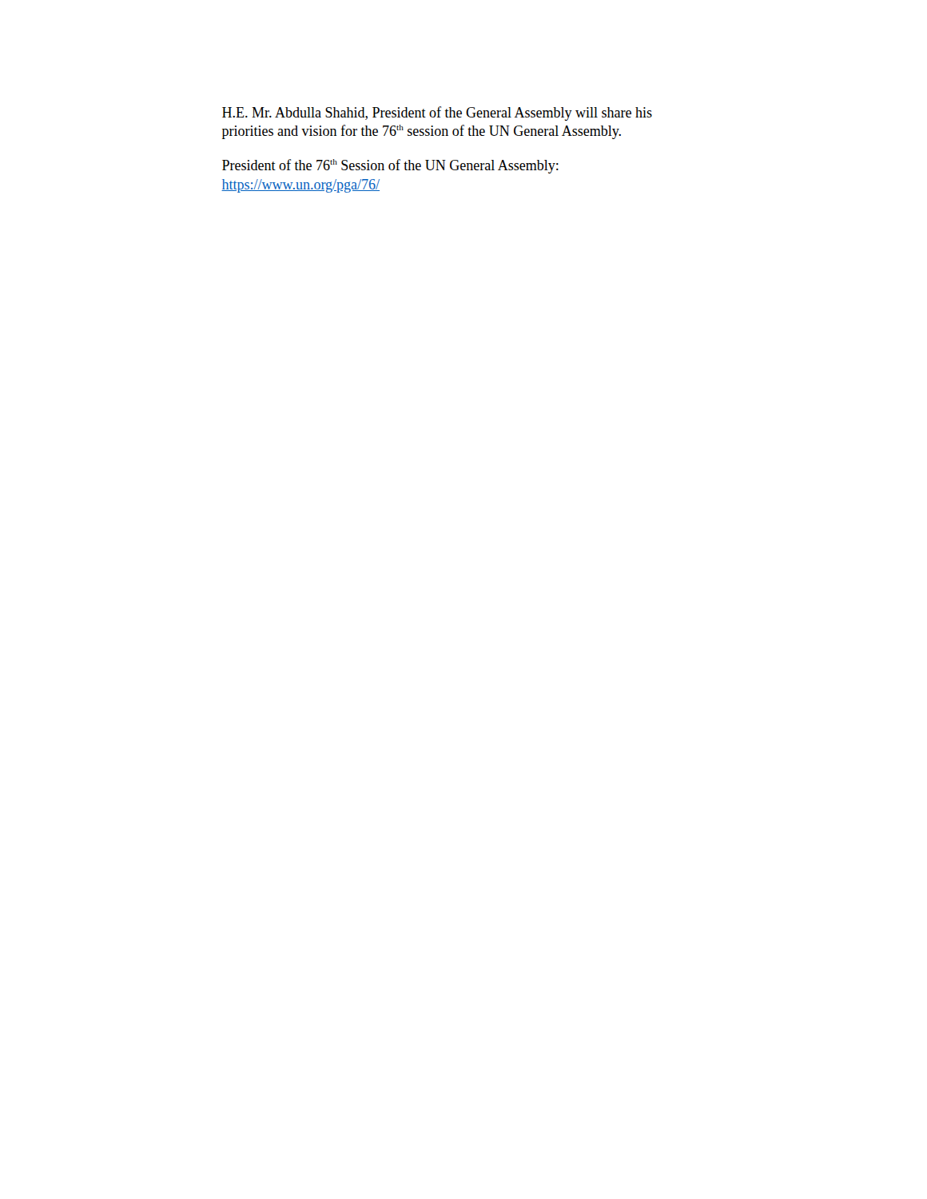H.E. Mr. Abdulla Shahid, President of the General Assembly will share his priorities and vision for the 76th session of the UN General Assembly.
President of the 76th Session of the UN General Assembly: https://www.un.org/pga/76/